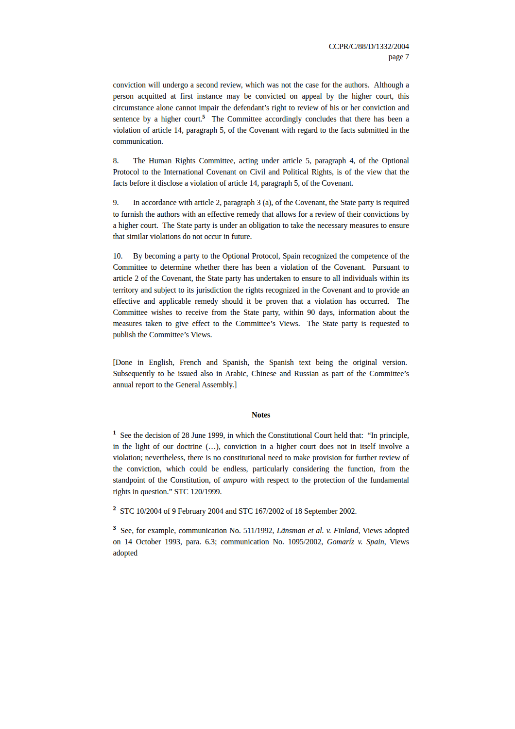CCPR/C/88/D/1332/2004
page 7
conviction will undergo a second review, which was not the case for the authors. Although a person acquitted at first instance may be convicted on appeal by the higher court, this circumstance alone cannot impair the defendant’s right to review of his or her conviction and sentence by a higher court.5 The Committee accordingly concludes that there has been a violation of article 14, paragraph 5, of the Covenant with regard to the facts submitted in the communication.
8. The Human Rights Committee, acting under article 5, paragraph 4, of the Optional Protocol to the International Covenant on Civil and Political Rights, is of the view that the facts before it disclose a violation of article 14, paragraph 5, of the Covenant.
9. In accordance with article 2, paragraph 3 (a), of the Covenant, the State party is required to furnish the authors with an effective remedy that allows for a review of their convictions by a higher court. The State party is under an obligation to take the necessary measures to ensure that similar violations do not occur in future.
10. By becoming a party to the Optional Protocol, Spain recognized the competence of the Committee to determine whether there has been a violation of the Covenant. Pursuant to article 2 of the Covenant, the State party has undertaken to ensure to all individuals within its territory and subject to its jurisdiction the rights recognized in the Covenant and to provide an effective and applicable remedy should it be proven that a violation has occurred. The Committee wishes to receive from the State party, within 90 days, information about the measures taken to give effect to the Committee’s Views. The State party is requested to publish the Committee’s Views.
[Done in English, French and Spanish, the Spanish text being the original version. Subsequently to be issued also in Arabic, Chinese and Russian as part of the Committee’s annual report to the General Assembly.]
Notes
1 See the decision of 28 June 1999, in which the Constitutional Court held that: “In principle, in the light of our doctrine (…), conviction in a higher court does not in itself involve a violation; nevertheless, there is no constitutional need to make provision for further review of the conviction, which could be endless, particularly considering the function, from the standpoint of the Constitution, of amparo with respect to the protection of the fundamental rights in question.” STC 120/1999.
2 STC 10/2004 of 9 February 2004 and STC 167/2002 of 18 September 2002.
3 See, for example, communication No. 511/1992, Länsman et al. v. Finland, Views adopted on 14 October 1993, para. 6.3; communication No. 1095/2002, Gomaríz v. Spain, Views adopted